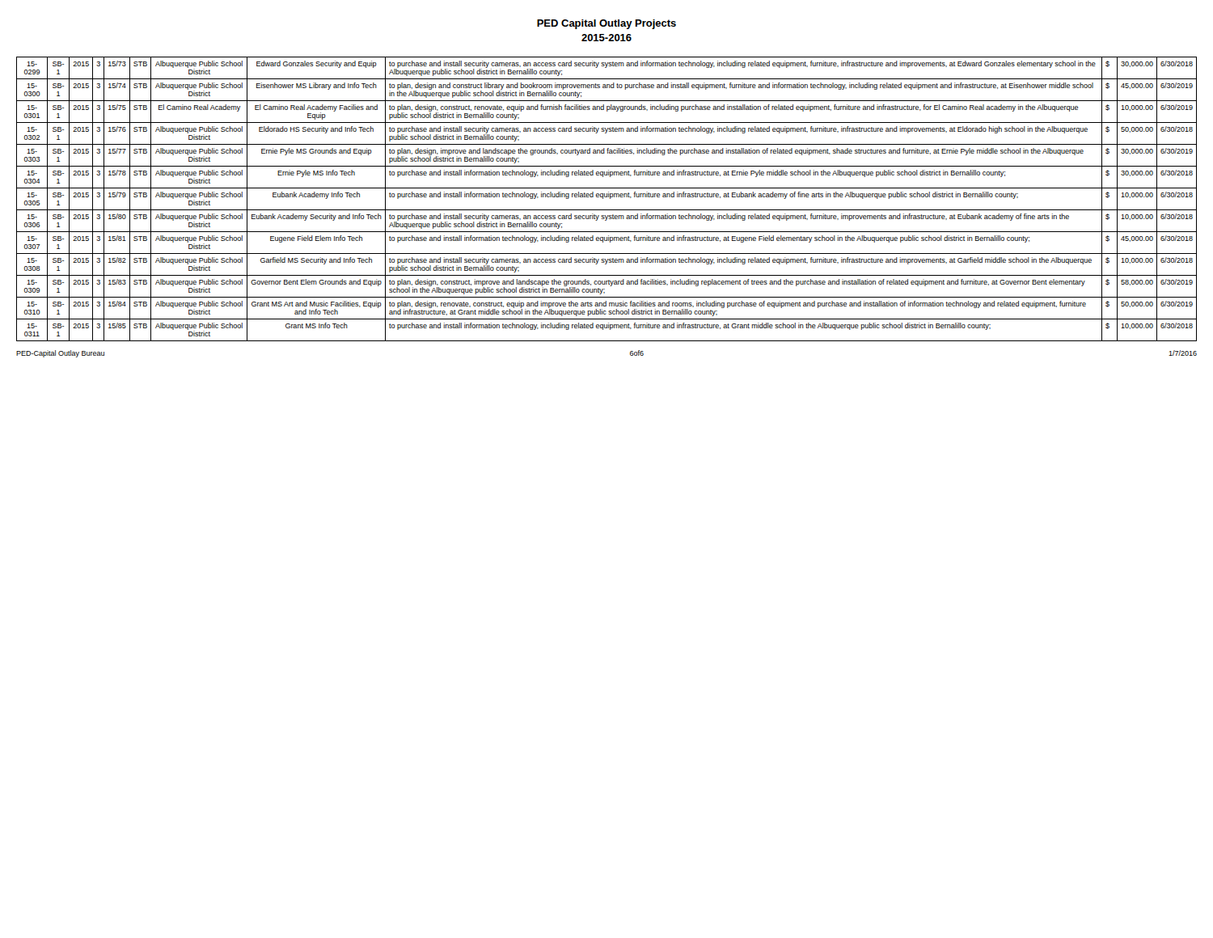PED Capital Outlay Projects
2015-2016
| 15-0299 | SB-1 | 2015 | 3 | 15/73 | STB | Albuquerque Public School District | Edward Gonzales Security and Equip | to purchase and install security cameras, an access card security system and information technology, including related equipment, furniture, infrastructure and improvements, at Edward Gonzales elementary school in the Albuquerque public school district in Bernalillo county; | $ | 30,000.00 | 6/30/2018 |
| 15-0300 | SB-1 | 2015 | 3 | 15/74 | STB | Albuquerque Public School District | Eisenhower MS Library and Info Tech | to plan, design and construct library and bookroom improvements and to purchase and install equipment, furniture and information technology, including related equipment and infrastructure, at Eisenhower middle school in the Albuquerque public school district in Bernalillo county; | $ | 45,000.00 | 6/30/2019 |
| 15-0301 | SB-1 | 2015 | 3 | 15/75 | STB | El Camino Real Academy | El Camino Real Academy Facilies and Equip | to plan, design, construct, renovate, equip and furnish facilities and playgrounds, including purchase and installation of related equipment, furniture and infrastructure, for El Camino Real academy in the Albuquerque public school district in Bernalillo county; | $ | 10,000.00 | 6/30/2019 |
| 15-0302 | SB-1 | 2015 | 3 | 15/76 | STB | Albuquerque Public School District | Eldorado HS Security and Info Tech | to purchase and install security cameras, an access card security system and information technology, including related equipment, furniture, infrastructure and improvements, at Eldorado high school in the Albuquerque public school district in Bernalillo county; | $ | 50,000.00 | 6/30/2018 |
| 15-0303 | SB-1 | 2015 | 3 | 15/77 | STB | Albuquerque Public School District | Ernie Pyle MS Grounds and Equip | to plan, design, improve and landscape the grounds, courtyard and facilities, including the purchase and installation of related equipment, shade structures and furniture, at Ernie Pyle middle school in the Albuquerque public school district in Bernalillo county; | $ | 30,000.00 | 6/30/2019 |
| 15-0304 | SB-1 | 2015 | 3 | 15/78 | STB | Albuquerque Public School District | Ernie Pyle MS Info Tech | to purchase and install information technology, including related equipment, furniture and infrastructure, at Ernie Pyle middle school in the Albuquerque public school district in Bernalillo county; | $ | 30,000.00 | 6/30/2018 |
| 15-0305 | SB-1 | 2015 | 3 | 15/79 | STB | Albuquerque Public School District | Eubank Academy Info Tech | to purchase and install information technology, including related equipment, furniture and infrastructure, at Eubank academy of fine arts in the Albuquerque public school district in Bernalillo county; | $ | 10,000.00 | 6/30/2018 |
| 15-0306 | SB-1 | 2015 | 3 | 15/80 | STB | Albuquerque Public School District | Eubank Academy Security and Info Tech | to purchase and install security cameras, an access card security system and information technology, including related equipment, furniture, improvements and infrastructure, at Eubank academy of fine arts in the Albuquerque public school district in Bernalillo county; | $ | 10,000.00 | 6/30/2018 |
| 15-0307 | SB-1 | 2015 | 3 | 15/81 | STB | Albuquerque Public School District | Eugene Field Elem Info Tech | to purchase and install information technology, including related equipment, furniture and infrastructure, at Eugene Field elementary school in the Albuquerque public school district in Bernalillo county; | $ | 45,000.00 | 6/30/2018 |
| 15-0308 | SB-1 | 2015 | 3 | 15/82 | STB | Albuquerque Public School District | Garfield MS Security and Info Tech | to purchase and install security cameras, an access card security system and information technology, including related equipment, furniture, infrastructure and improvements, at Garfield middle school in the Albuquerque public school district in Bernalillo county; | $ | 10,000.00 | 6/30/2018 |
| 15-0309 | SB-1 | 2015 | 3 | 15/83 | STB | Albuquerque Public School District | Governor Bent Elem Grounds and Equip | to plan, design, construct, improve and landscape the grounds, courtyard and facilities, including replacement of trees and the purchase and installation of related equipment and furniture, at Governor Bent elementary school in the Albuquerque public school district in Bernalillo county; | $ | 58,000.00 | 6/30/2019 |
| 15-0310 | SB-1 | 2015 | 3 | 15/84 | STB | Albuquerque Public School District | Grant MS Art and Music Facilities, Equip and Info Tech | to plan, design, renovate, construct, equip and improve the arts and music facilities and rooms, including purchase of equipment and purchase and installation of information technology and related equipment, furniture and infrastructure, at Grant middle school in the Albuquerque public school district in Bernalillo county; | $ | 50,000.00 | 6/30/2019 |
| 15-0311 | SB-1 | 2015 | 3 | 15/85 | STB | Albuquerque Public School District | Grant MS Info Tech | to purchase and install information technology, including related equipment, furniture and infrastructure, at Grant middle school in the Albuquerque public school district in Bernalillo county; | $ | 10,000.00 | 6/30/2018 |
PED-Capital Outlay Bureau 6of6 1/7/2016